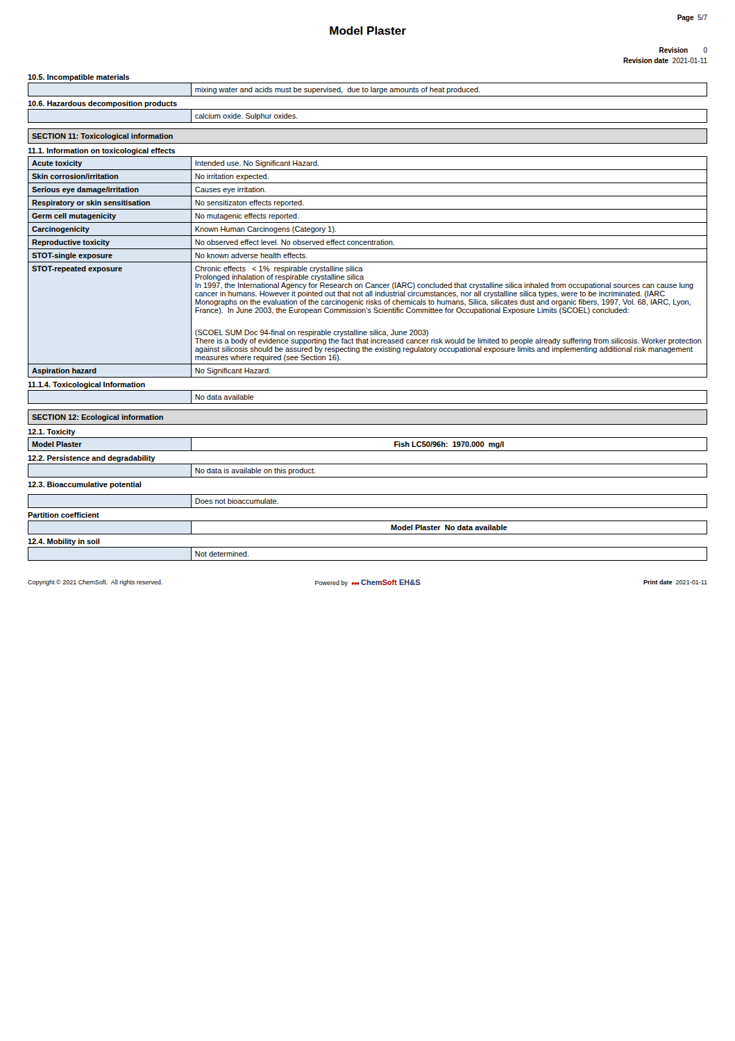Page 5/7
Model Plaster
Revision 0
Revision date 2021-01-11
10.5. Incompatible materials
| | mixing water and acids must be supervised, due to large amounts of heat produced. |
10.6. Hazardous decomposition products
| | calcium oxide. Sulphur oxides. |
SECTION 11: Toxicological information
11.1. Information on toxicological effects
| Acute toxicity | Intended use. No Significant Hazard. |
| Skin corrosion/irritation | No irritation expected. |
| Serious eye damage/irritation | Causes eye irritation. |
| Respiratory or skin sensitisation | No sensitizaton effects reported. |
| Germ cell mutagenicity | No mutagenic effects reported. |
| Carcinogenicity | Known Human Carcinogens (Category 1). |
| Reproductive toxicity | No observed effect level. No observed effect concentration. |
| STOT-single exposure | No known adverse health effects. |
| STOT-repeated exposure | Chronic effects < 1% respirable crystalline silica Prolonged inhalation of respirable crystalline silica In 1997, the International Agency for Research on Cancer (IARC) concluded that crystalline silica inhaled from occupational sources can cause lung cancer in humans. However it pointed out that not all industrial circumstances, nor all crystalline silica types, were to be incriminated. (IARC Monographs on the evaluation of the carcinogenic risks of chemicals to humans, Silica, silicates dust and organic fibers, 1997, Vol. 68, IARC, Lyon, France). In June 2003, the European Commission's Scientific Committee for Occupational Exposure Limits (SCOEL) concluded: (SCOEL SUM Doc 94-final on respirable crystalline silica, June 2003) There is a body of evidence supporting the fact that increased cancer risk would be limited to people already suffering from silicosis. Worker protection against silicosis should be assured by respecting the existing regulatory occupational exposure limits and implementing additional risk management measures where required (see Section 16). |
| Aspiration hazard | No Significant Hazard. |
11.1.4. Toxicological Information
| | No data available |
SECTION 12: Ecological information
12.1. Toxicity
| Model Plaster | Fish LC50/96h: 1970.000 mg/l |
12.2. Persistence and degradability
| | No data is available on this product. |
12.3. Bioaccumulative potential
| | Does not bioaccumulate. |
Partition coefficient
| | Model Plaster No data available |
12.4. Mobility in soil
| | Not determined. |
Copyright © 2021 ChemSoft. All rights reserved.
Powered by ●●● Chem Soft EH&S
Print date 2021-01-11